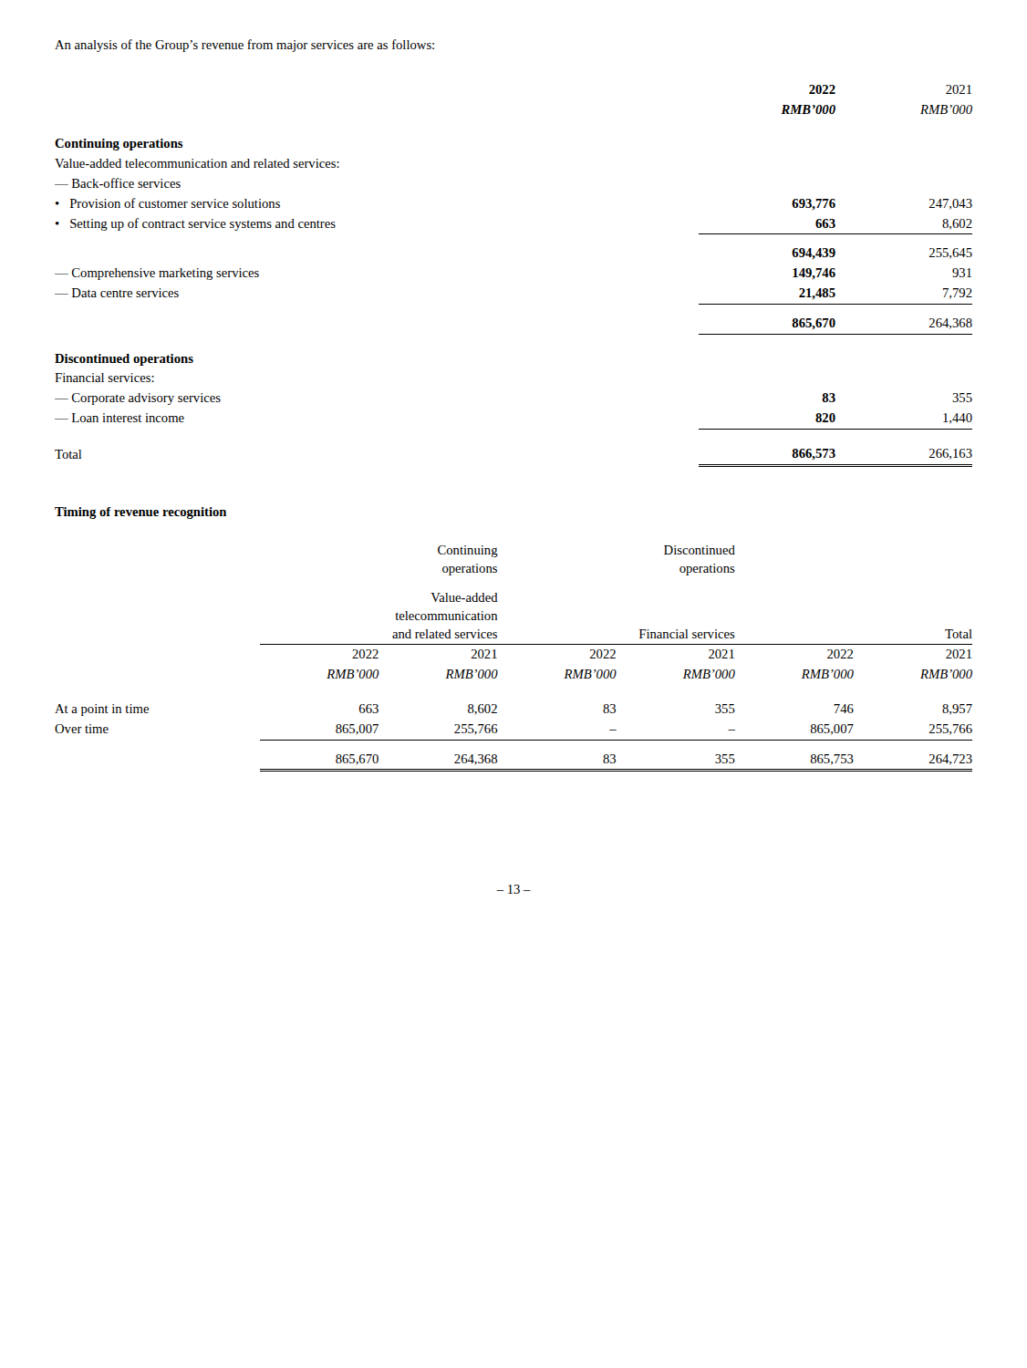An analysis of the Group’s revenue from major services are as follows:
| | 2022 | 2021 |
| | RMB’000 | RMB’000 |
| Continuing operations | | |
| Value-added telecommunication and related services: | | |
| — Back-office services | | |
| Provision of customer service solutions | 693,776 | 247,043 |
| Setting up of contract service systems and centres | 663 | 8,602 |
| | 694,439 | 255,645 |
| — Comprehensive marketing services | 149,746 | 931 |
| — Data centre services | 21,485 | 7,792 |
| | 865,670 | 264,368 |
| Discontinued operations | | |
| Financial services: | | |
| — Corporate advisory services | 83 | 355 |
| — Loan interest income | 820 | 1,440 |
| Total | 866,573 | 266,163 |
Timing of revenue recognition
| | Continuing operations | Discontinued operations | |
| | Value-added telecommunication and related services | Financial services | Total |
| | 2022 | 2021 | 2022 | 2021 | 2022 | 2021 |
| | RMB’000 | RMB’000 | RMB’000 | RMB’000 | RMB’000 | RMB’000 |
| At a point in time | 663 | 8,602 | 83 | 355 | 746 | 8,957 |
| Over time | 865,007 | 255,766 | – | – | 865,007 | 255,766 |
| | 865,670 | 264,368 | 83 | 355 | 865,753 | 264,723 |
– 13 –